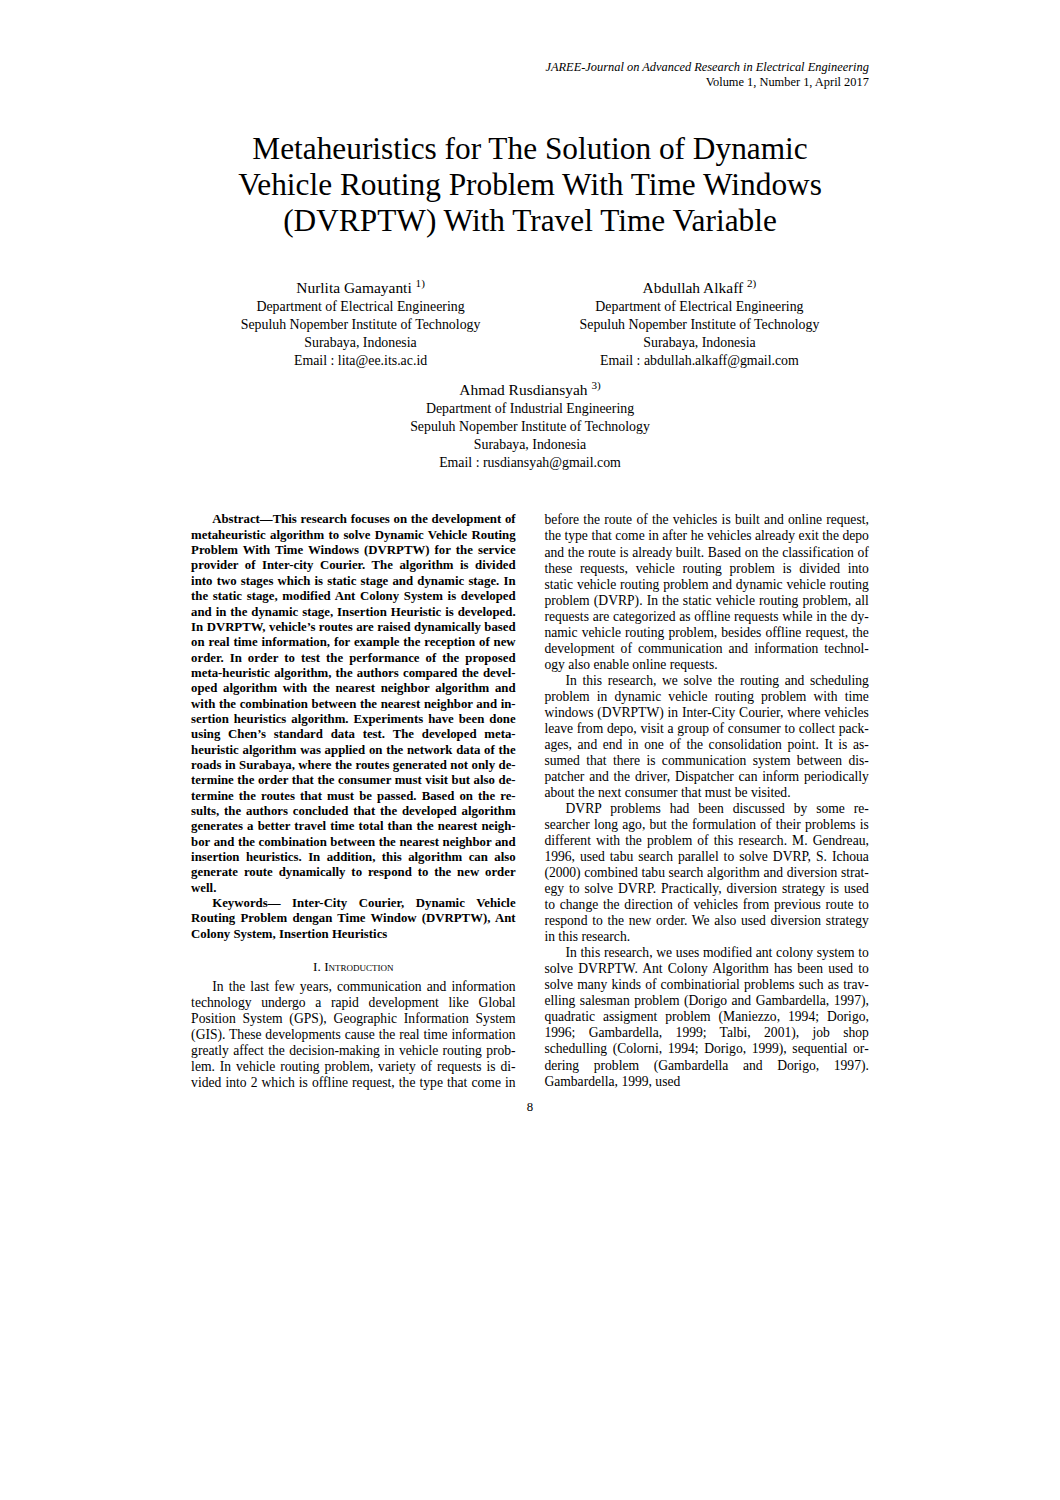JAREE-Journal on Advanced Research in Electrical Engineering
Volume 1, Number 1, April 2017
Metaheuristics for The Solution of Dynamic Vehicle Routing Problem With Time Windows (DVRPTW) With Travel Time Variable
| Nurlita Gamayanti 1) Department of Electrical Engineering Sepuluh Nopember Institute of Technology Surabaya, Indonesia Email : lita@ee.its.ac.id | Abdullah Alkaff 2) Department of Electrical Engineering Sepuluh Nopember Institute of Technology Surabaya, Indonesia Email : abdullah.alkaff@gmail.com |
Ahmad Rusdiansyah 3)
Department of Industrial Engineering
Sepuluh Nopember Institute of Technology
Surabaya, Indonesia
Email : rusdiansyah@gmail.com
Abstract—This research focuses on the development of metaheuristic algorithm to solve Dynamic Vehicle Routing Problem With Time Windows (DVRPTW) for the service provider of Inter-city Courier. The algorithm is divided into two stages which is static stage and dynamic stage. In the static stage, modified Ant Colony System is developed and in the dynamic stage, Insertion Heuristic is developed. In DVRPTW, vehicle’s routes are raised dynamically based on real time information, for example the reception of new order. In order to test the performance of the proposed meta-heuristic algorithm, the authors compared the developed algorithm with the nearest neighbor algorithm and with the combination between the nearest neighbor and insertion heuristics algorithm. Experiments have been done using Chen’s standard data test. The developed metaheuristic algorithm was applied on the network data of the roads in Surabaya, where the routes generated not only determine the order that the consumer must visit but also determine the routes that must be passed. Based on the results, the authors concluded that the developed algorithm generates a better travel time total than the nearest neighbor and the combination between the nearest neighbor and insertion heuristics. In addition, this algorithm can also generate route dynamically to respond to the new order well.
Keywords— Inter-City Courier, Dynamic Vehicle Routing Problem dengan Time Window (DVRPTW), Ant Colony System, Insertion Heuristics
I. Introduction
In the last few years, communication and information technology undergo a rapid development like Global Position System (GPS), Geographic Information System (GIS). These developments cause the real time information greatly affect the decision-making in vehicle routing problem. In vehicle routing problem, variety of requests is divided into 2 which is offline request, the type that come in before the route of the vehicles is built and online request, the type that come in after he vehicles already exit the depo and the route is already built. Based on the classification of these requests, vehicle routing problem is divided into static vehicle routing problem and dynamic vehicle routing problem (DVRP). In the static vehicle routing problem, all requests are categorized as offline requests while in the dynamic vehicle routing problem, besides offline request, the development of communication and information technology also enable online requests.
In this research, we solve the routing and scheduling problem in dynamic vehicle routing problem with time windows (DVRPTW) in Inter-City Courier, where vehicles leave from depo, visit a group of consumer to collect packages, and end in one of the consolidation point. It is assumed that there is communication system between dispatcher and the driver, Dispatcher can inform periodically about the next consumer that must be visited.
DVRP problems had been discussed by some researcher long ago, but the formulation of their problems is different with the problem of this research. M. Gendreau, 1996, used tabu search parallel to solve DVRP, S. Ichoua (2000) combined tabu search algorithm and diversion strategy to solve DVRP. Practically, diversion strategy is used to change the direction of vehicles from previous route to respond to the new order. We also used diversion strategy in this research.
In this research, we uses modified ant colony system to solve DVRPTW. Ant Colony Algorithm has been used to solve many kinds of combinatiorial problems such as travelling salesman problem (Dorigo and Gambardella, 1997), quadratic assigment problem (Maniezzo, 1994; Dorigo, 1996; Gambardella, 1999; Talbi, 2001), job shop schedulling (Colorni, 1994; Dorigo, 1999), sequential ordering problem (Gambardella and Dorigo, 1997). Gambardella, 1999, used
8